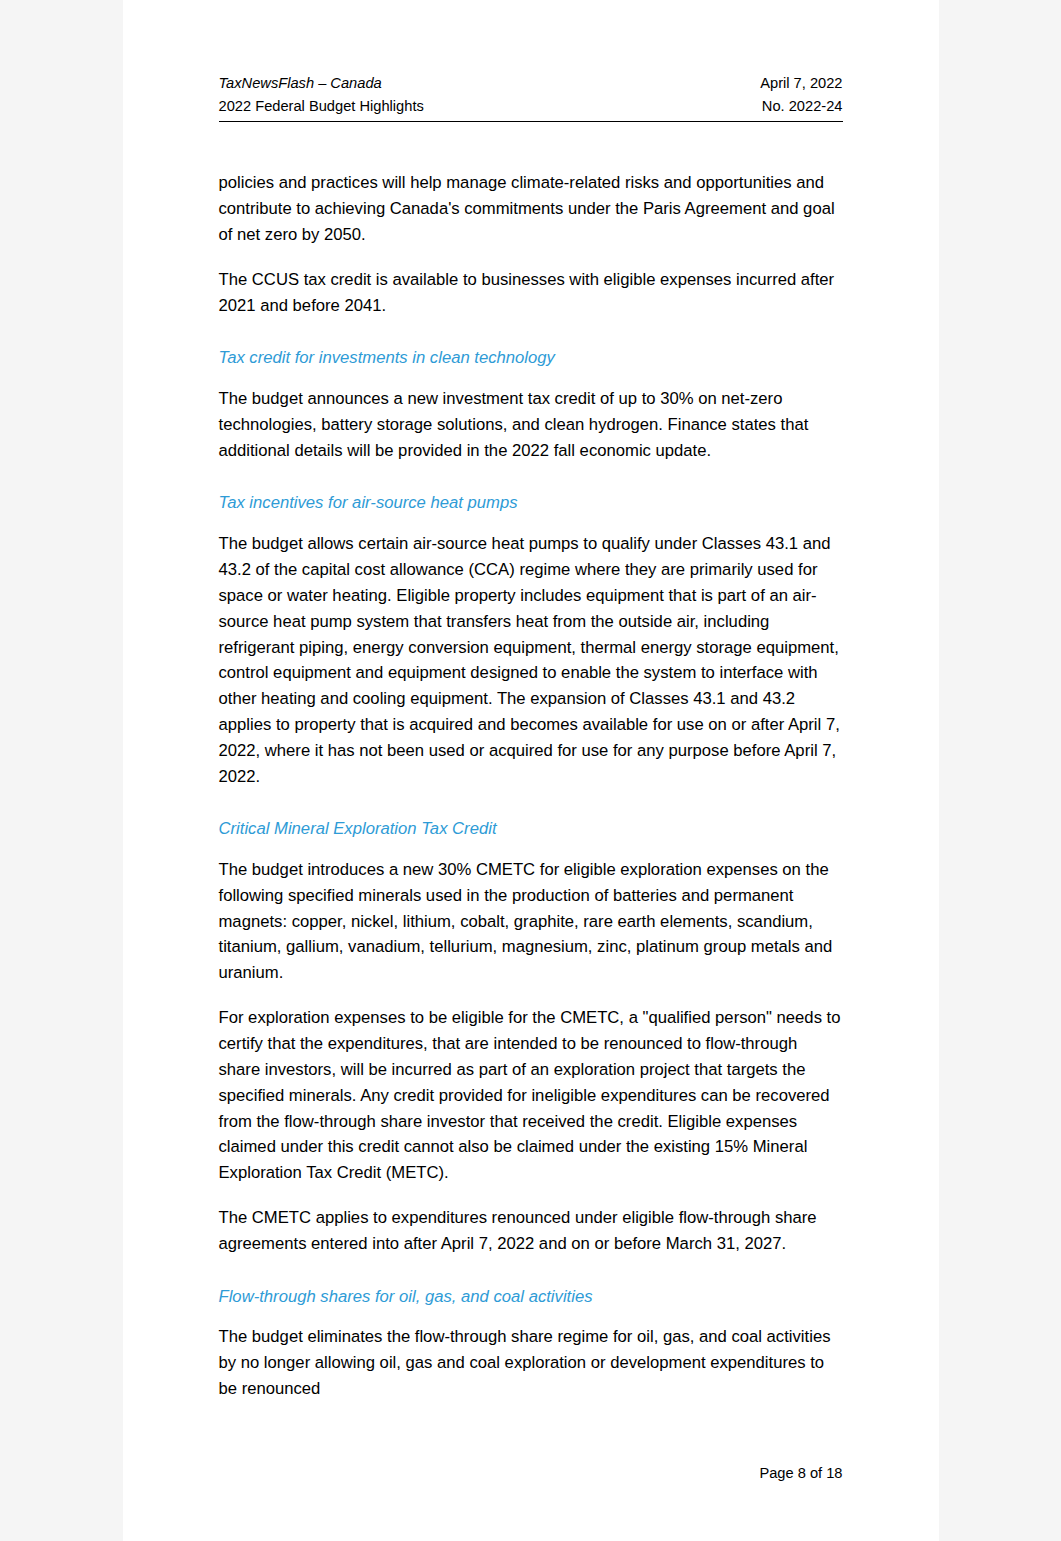TaxNewsFlash – Canada
2022 Federal Budget Highlights
April 7, 2022
No. 2022-24
policies and practices will help manage climate-related risks and opportunities and contribute to achieving Canada's commitments under the Paris Agreement and goal of net zero by 2050.
The CCUS tax credit is available to businesses with eligible expenses incurred after 2021 and before 2041.
Tax credit for investments in clean technology
The budget announces a new investment tax credit of up to 30% on net-zero technologies, battery storage solutions, and clean hydrogen. Finance states that additional details will be provided in the 2022 fall economic update.
Tax incentives for air-source heat pumps
The budget allows certain air-source heat pumps to qualify under Classes 43.1 and 43.2 of the capital cost allowance (CCA) regime where they are primarily used for space or water heating. Eligible property includes equipment that is part of an air-source heat pump system that transfers heat from the outside air, including refrigerant piping, energy conversion equipment, thermal energy storage equipment, control equipment and equipment designed to enable the system to interface with other heating and cooling equipment. The expansion of Classes 43.1 and 43.2 applies to property that is acquired and becomes available for use on or after April 7, 2022, where it has not been used or acquired for use for any purpose before April 7, 2022.
Critical Mineral Exploration Tax Credit
The budget introduces a new 30% CMETC for eligible exploration expenses on the following specified minerals used in the production of batteries and permanent magnets: copper, nickel, lithium, cobalt, graphite, rare earth elements, scandium, titanium, gallium, vanadium, tellurium, magnesium, zinc, platinum group metals and uranium.
For exploration expenses to be eligible for the CMETC, a "qualified person" needs to certify that the expenditures, that are intended to be renounced to flow-through share investors, will be incurred as part of an exploration project that targets the specified minerals. Any credit provided for ineligible expenditures can be recovered from the flow-through share investor that received the credit. Eligible expenses claimed under this credit cannot also be claimed under the existing 15% Mineral Exploration Tax Credit (METC).
The CMETC applies to expenditures renounced under eligible flow-through share agreements entered into after April 7, 2022 and on or before March 31, 2027.
Flow-through shares for oil, gas, and coal activities
The budget eliminates the flow-through share regime for oil, gas, and coal activities by no longer allowing oil, gas and coal exploration or development expenditures to be renounced
Page 8 of 18